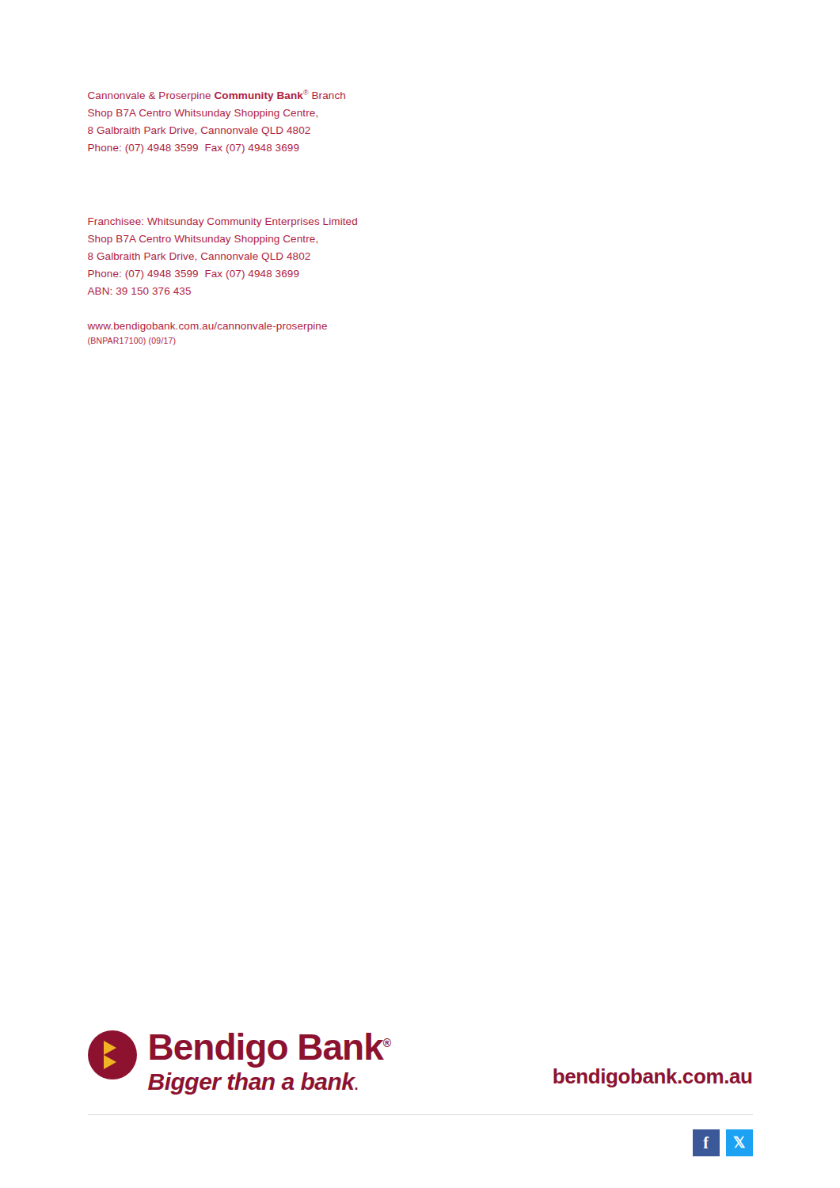Cannonvale & Proserpine Community Bank® Branch
Shop B7A Centro Whitsunday Shopping Centre,
8 Galbraith Park Drive, Cannonvale QLD 4802
Phone: (07) 4948 3599 Fax (07) 4948 3699
Franchisee: Whitsunday Community Enterprises Limited
Shop B7A Centro Whitsunday Shopping Centre,
8 Galbraith Park Drive, Cannonvale QLD 4802
Phone: (07) 4948 3599 Fax (07) 4948 3699
ABN: 39 150 376 435
www.bendigobank.com.au/cannonvale-proserpine
(BNPAR17100) (09/17)
Bendigo Bank® Bigger than a bank.
bendigobank.com.au
f 𝕏